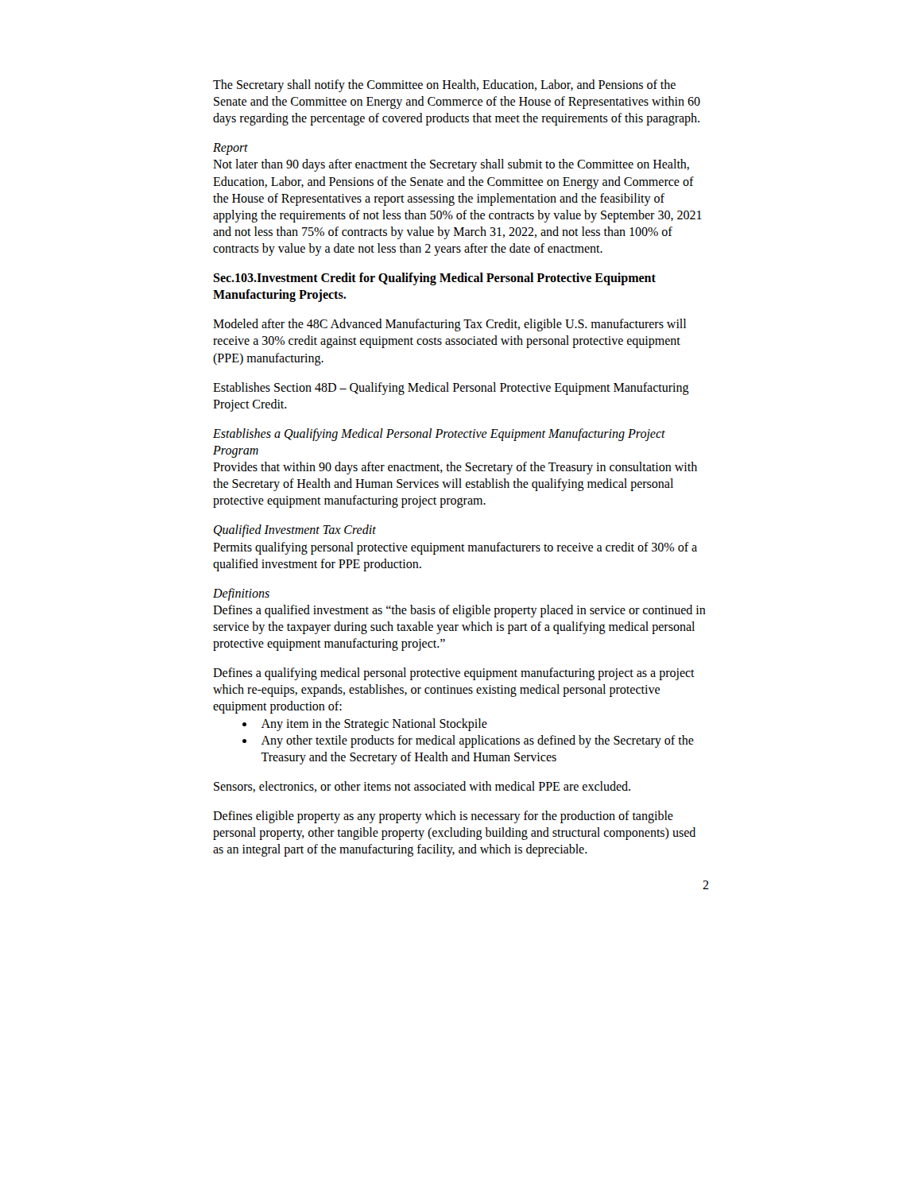The Secretary shall notify the Committee on Health, Education, Labor, and Pensions of the Senate and the Committee on Energy and Commerce of the House of Representatives within 60 days regarding the percentage of covered products that meet the requirements of this paragraph.
Report
Not later than 90 days after enactment the Secretary shall submit to the Committee on Health, Education, Labor, and Pensions of the Senate and the Committee on Energy and Commerce of the House of Representatives a report assessing the implementation and the feasibility of applying the requirements of not less than 50% of the contracts by value by September 30, 2021 and not less than 75% of contracts by value by March 31, 2022, and not less than 100% of contracts by value by a date not less than 2 years after the date of enactment.
Sec.103.Investment Credit for Qualifying Medical Personal Protective Equipment Manufacturing Projects.
Modeled after the 48C Advanced Manufacturing Tax Credit, eligible U.S. manufacturers will receive a 30% credit against equipment costs associated with personal protective equipment (PPE) manufacturing.
Establishes Section 48D – Qualifying Medical Personal Protective Equipment Manufacturing Project Credit.
Establishes a Qualifying Medical Personal Protective Equipment Manufacturing Project Program
Provides that within 90 days after enactment, the Secretary of the Treasury in consultation with the Secretary of Health and Human Services will establish the qualifying medical personal protective equipment manufacturing project program.
Qualified Investment Tax Credit
Permits qualifying personal protective equipment manufacturers to receive a credit of 30% of a qualified investment for PPE production.
Definitions
Defines a qualified investment as “the basis of eligible property placed in service or continued in service by the taxpayer during such taxable year which is part of a qualifying medical personal protective equipment manufacturing project.”
Defines a qualifying medical personal protective equipment manufacturing project as a project which re-equips, expands, establishes, or continues existing medical personal protective equipment production of:
Any item in the Strategic National Stockpile
Any other textile products for medical applications as defined by the Secretary of the Treasury and the Secretary of Health and Human Services
Sensors, electronics, or other items not associated with medical PPE are excluded.
Defines eligible property as any property which is necessary for the production of tangible personal property, other tangible property (excluding building and structural components) used as an integral part of the manufacturing facility, and which is depreciable.
2